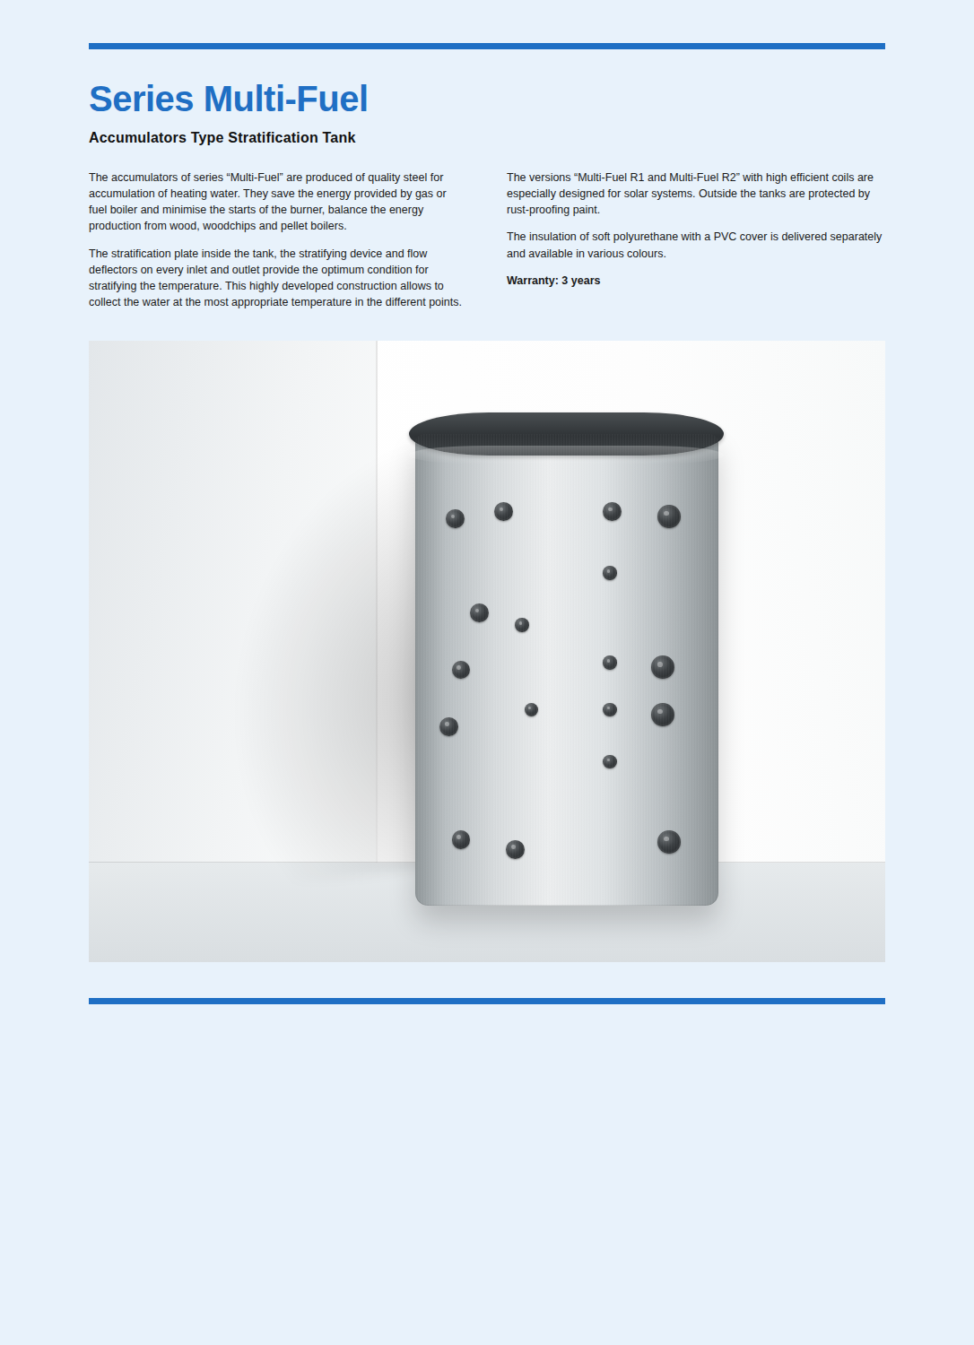Series Multi-Fuel
Accumulators Type Stratification Tank
The accumulators of series “Multi-Fuel” are produced of quality steel for accumulation of heating water. They save the energy provided by gas or fuel boiler and minimise the starts of the burner, balance the energy production from wood, woodchips and pellet boilers.
The stratification plate inside the tank, the stratifying device and flow deflectors on every inlet and outlet provide the optimum condition for stratifying the temperature. This highly developed construction allows to collect the water at the most appropriate temperature in the different points.
The versions “Multi-Fuel R1 and Multi-Fuel R2” with high efficient coils are especially designed for solar systems. Outside the tanks are protected by rust-proofing paint.
The insulation of soft polyurethane with a PVC cover is delivered separately and available in various colours.
Warranty: 3 years
Multi-Fuel stratification tank